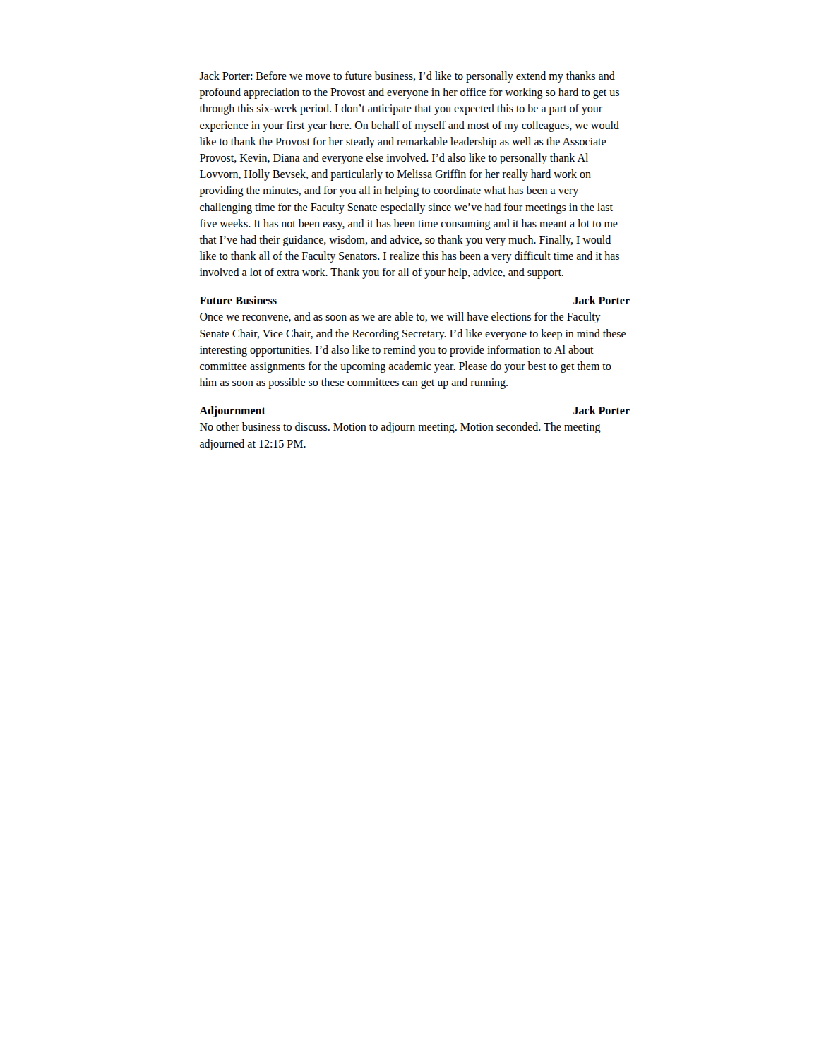Jack Porter: Before we move to future business, I’d like to personally extend my thanks and profound appreciation to the Provost and everyone in her office for working so hard to get us through this six-week period. I don’t anticipate that you expected this to be a part of your experience in your first year here. On behalf of myself and most of my colleagues, we would like to thank the Provost for her steady and remarkable leadership as well as the Associate Provost, Kevin, Diana and everyone else involved. I’d also like to personally thank Al Lovvorn, Holly Bevsek, and particularly to Melissa Griffin for her really hard work on providing the minutes, and for you all in helping to coordinate what has been a very challenging time for the Faculty Senate especially since we’ve had four meetings in the last five weeks. It has not been easy, and it has been time consuming and it has meant a lot to me that I’ve had their guidance, wisdom, and advice, so thank you very much. Finally, I would like to thank all of the Faculty Senators. I realize this has been a very difficult time and it has involved a lot of extra work. Thank you for all of your help, advice, and support.
Future Business Jack Porter
Once we reconvene, and as soon as we are able to, we will have elections for the Faculty Senate Chair, Vice Chair, and the Recording Secretary. I’d like everyone to keep in mind these interesting opportunities. I’d also like to remind you to provide information to Al about committee assignments for the upcoming academic year. Please do your best to get them to him as soon as possible so these committees can get up and running.
Adjournment Jack Porter
No other business to discuss. Motion to adjourn meeting. Motion seconded. The meeting adjourned at 12:15 PM.